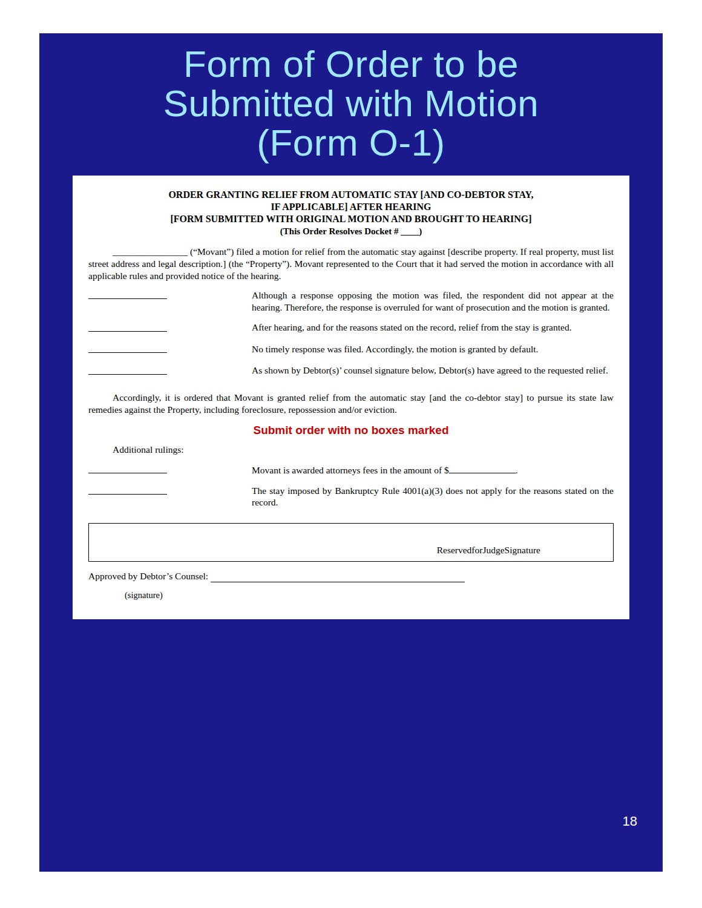Form of Order to be
Submitted with Motion
(Form O-1)
ORDER GRANTING RELIEF FROM AUTOMATIC STAY [AND CO-DEBTOR STAY,
IF APPLICABLE] AFTER HEARING
[FORM SUBMITTED WITH ORIGINAL MOTION AND BROUGHT TO HEARING]
(This Order Resolves Docket # ____)
________________ (“Movant”) filed a motion for relief from the automatic stay against [describe property. If real property, must list street address and legal description.] (the “Property”). Movant represented to the Court that it had served the motion in accordance with all applicable rules and provided notice of the hearing.
| | Although a response opposing the motion was filed, the respondent did not appear at the hearing. Therefore, the response is overruled for want of prosecution and the motion is granted. |
| | After hearing, and for the reasons stated on the record, relief from the stay is granted. |
| | No timely response was filed. Accordingly, the motion is granted by default. |
| | As shown by Debtor(s)’ counsel signature below, Debtor(s) have agreed to the requested relief. |
Accordingly, it is ordered that Movant is granted relief from the automatic stay [and the co-debtor stay] to pursue its state law remedies against the Property, including foreclosure, repossession and/or eviction.
Submit order with no boxes marked
Additional rulings:
| | Movant is awarded attorneys fees in the amount of $ . |
| | The stay imposed by Bankruptcy Rule 4001(a)(3) does not apply for the reasons stated on the record. |
ReservedforJudgeSignature
Approved by Debtor’s Counsel:
(signature)
18